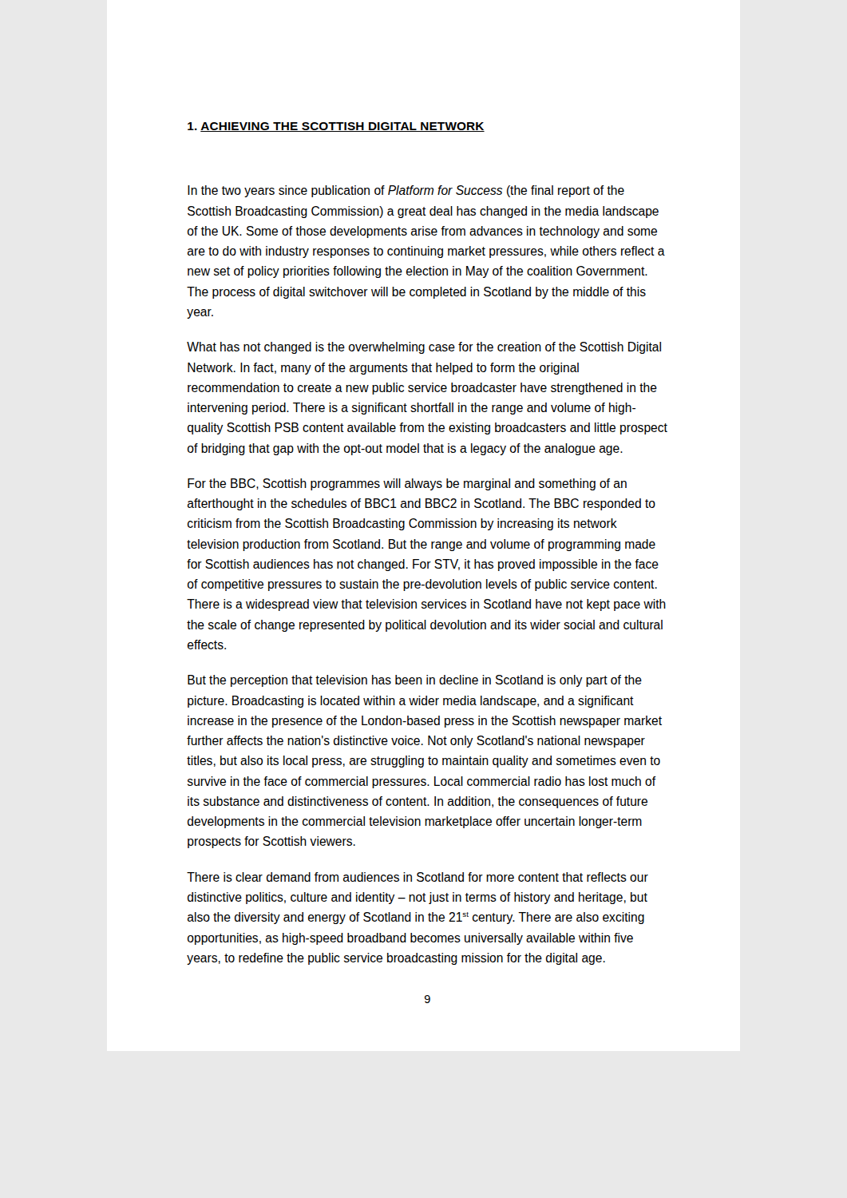1. ACHIEVING THE SCOTTISH DIGITAL NETWORK
In the two years since publication of Platform for Success (the final report of the Scottish Broadcasting Commission) a great deal has changed in the media landscape of the UK. Some of those developments arise from advances in technology and some are to do with industry responses to continuing market pressures, while others reflect a new set of policy priorities following the election in May of the coalition Government. The process of digital switchover will be completed in Scotland by the middle of this year.
What has not changed is the overwhelming case for the creation of the Scottish Digital Network. In fact, many of the arguments that helped to form the original recommendation to create a new public service broadcaster have strengthened in the intervening period. There is a significant shortfall in the range and volume of high-quality Scottish PSB content available from the existing broadcasters and little prospect of bridging that gap with the opt-out model that is a legacy of the analogue age.
For the BBC, Scottish programmes will always be marginal and something of an afterthought in the schedules of BBC1 and BBC2 in Scotland. The BBC responded to criticism from the Scottish Broadcasting Commission by increasing its network television production from Scotland. But the range and volume of programming made for Scottish audiences has not changed. For STV, it has proved impossible in the face of competitive pressures to sustain the pre-devolution levels of public service content. There is a widespread view that television services in Scotland have not kept pace with the scale of change represented by political devolution and its wider social and cultural effects.
But the perception that television has been in decline in Scotland is only part of the picture. Broadcasting is located within a wider media landscape, and a significant increase in the presence of the London-based press in the Scottish newspaper market further affects the nation's distinctive voice. Not only Scotland's national newspaper titles, but also its local press, are struggling to maintain quality and sometimes even to survive in the face of commercial pressures. Local commercial radio has lost much of its substance and distinctiveness of content. In addition, the consequences of future developments in the commercial television marketplace offer uncertain longer-term prospects for Scottish viewers.
There is clear demand from audiences in Scotland for more content that reflects our distinctive politics, culture and identity – not just in terms of history and heritage, but also the diversity and energy of Scotland in the 21st century. There are also exciting opportunities, as high-speed broadband becomes universally available within five years, to redefine the public service broadcasting mission for the digital age.
9